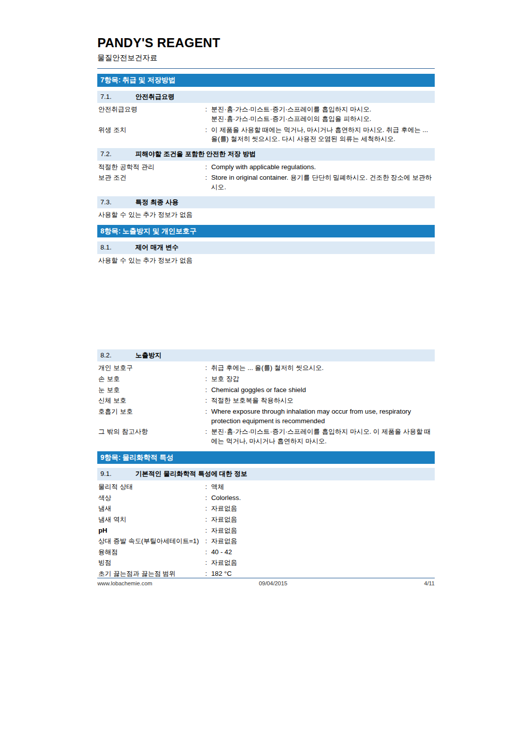PANDY'S REAGENT
물질안전보건자료
7항목: 취급 및 저장방법
7.1. 안전취급요령
안전취급요령
:
분진·흄·가스·미스트·증기·스프레이를 흡입하지 마시오.
분진·흄·가스·미스트·증기·스프레이의 흡입을 피하시오.
위생 조치
:
이 제품을 사용할 때에는 먹거나, 마시거나 흡연하지 마시오. 취급 후에는 ... 을(를) 철저히 씻으시오. 다시 사용전 오염된 의류는 세척하시오.
7.2. 피해야할 조건을 포함한 안전한 저장 방법
적절한 공학적 관리
:
Comply with applicable regulations.
보관 조건
:
Store in original container. 용기를 단단히 밀폐하시오. 건조한 장소에 보관하시오.
7.3. 특정 최종 사용
사용할 수 있는 추가 정보가 없음
8항목: 노출방지 및 개인보호구
8.1. 제어 매개 변수
사용할 수 있는 추가 정보가 없음
8.2. 노출방지
개인 보호구
:
취급 후에는 ... 을(를) 철저히 씻으시오.
손 보호
:
보호 장갑
눈 보호
:
Chemical goggles or face shield
신체 보호
:
적절한 보호복을 착용하시오
호흡기 보호
:
Where exposure through inhalation may occur from use, respiratory protection equipment is recommended
그 밖의 참고사항
:
분진·흄·가스·미스트·증기·스프레이를 흡입하지 마시오. 이 제품을 사용할 때에는 먹거나, 마시거나 흡연하지 마시오.
9항목: 물리화학적 특성
9.1. 기본적인 물리화학적 특성에 대한 정보
물리적 상태
:
액체
색상
:
Colorless.
냄새
:
자료없음
냄새 역치
:
자료없음
pH
:
자료없음
상대 증발 속도(부틸아세테이트=1)
:
자료없음
융해점
:
40 - 42
빙점
:
자료없음
초기 끓는점과 끓는점 범위
:
182 °C
www.lobachemie.com 09/04/2015 4/11